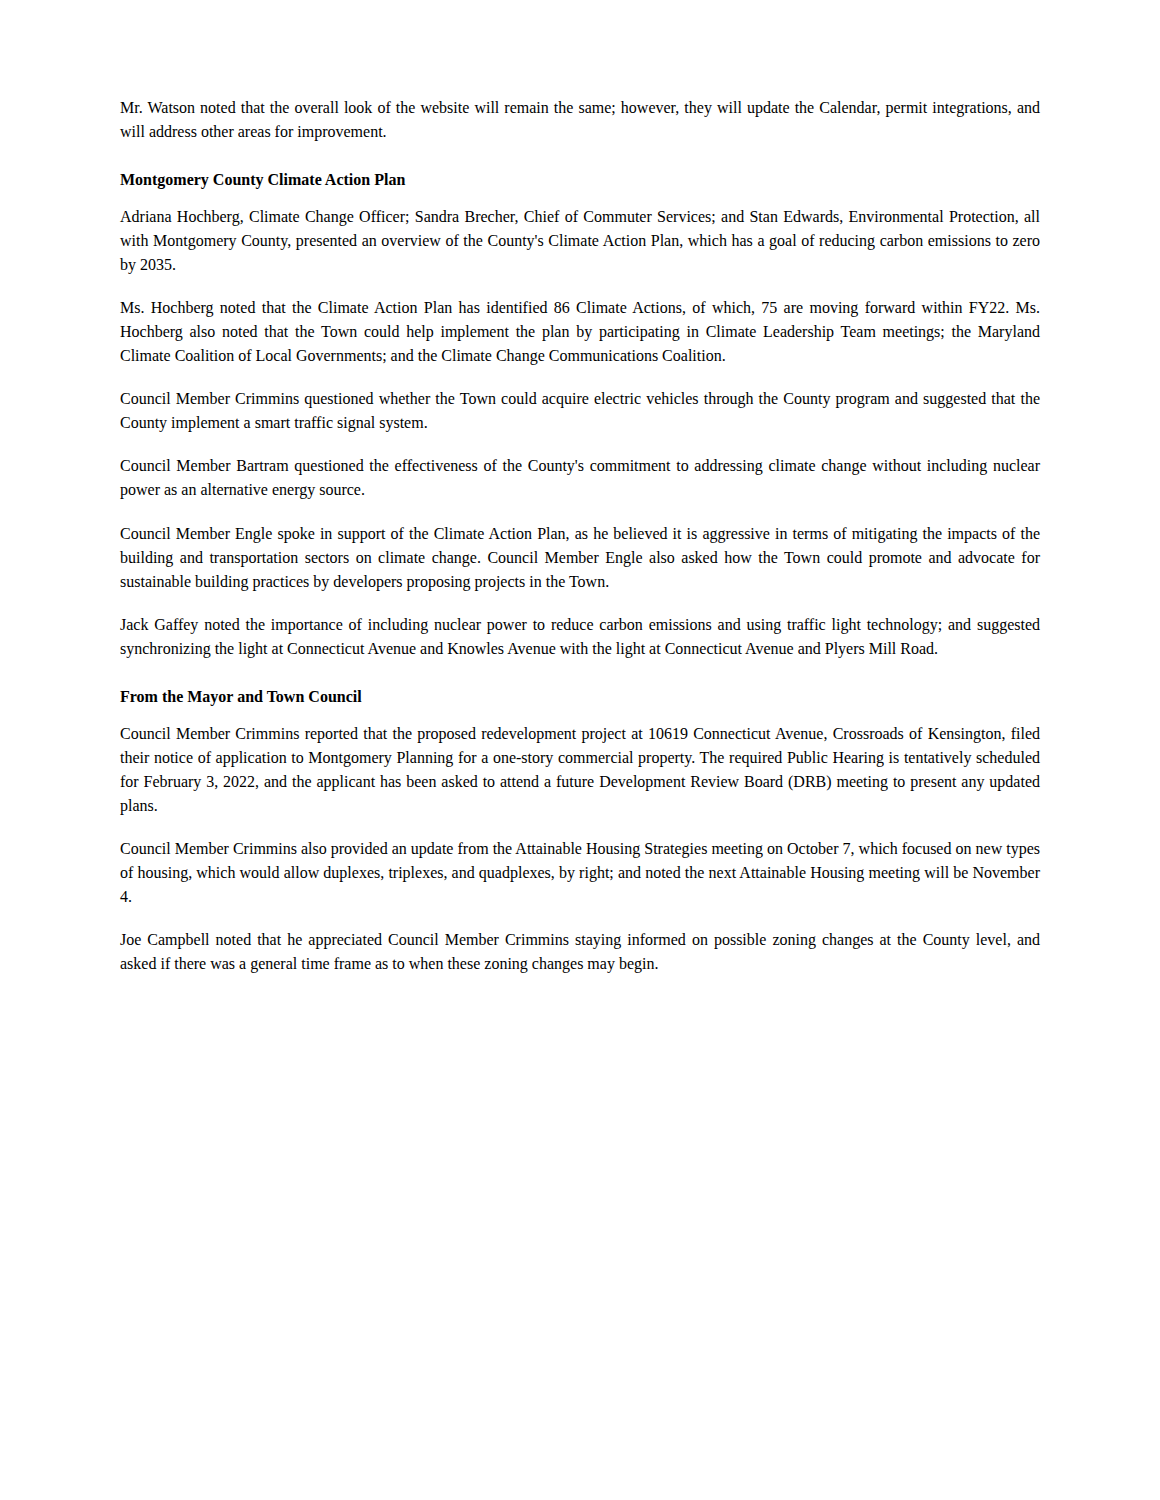Mr. Watson noted that the overall look of the website will remain the same; however, they will update the Calendar, permit integrations, and will address other areas for improvement.
Montgomery County Climate Action Plan
Adriana Hochberg, Climate Change Officer; Sandra Brecher, Chief of Commuter Services; and Stan Edwards, Environmental Protection, all with Montgomery County, presented an overview of the County's Climate Action Plan, which has a goal of reducing carbon emissions to zero by 2035.
Ms. Hochberg noted that the Climate Action Plan has identified 86 Climate Actions, of which, 75 are moving forward within FY22. Ms. Hochberg also noted that the Town could help implement the plan by participating in Climate Leadership Team meetings; the Maryland Climate Coalition of Local Governments; and the Climate Change Communications Coalition.
Council Member Crimmins questioned whether the Town could acquire electric vehicles through the County program and suggested that the County implement a smart traffic signal system.
Council Member Bartram questioned the effectiveness of the County's commitment to addressing climate change without including nuclear power as an alternative energy source.
Council Member Engle spoke in support of the Climate Action Plan, as he believed it is aggressive in terms of mitigating the impacts of the building and transportation sectors on climate change. Council Member Engle also asked how the Town could promote and advocate for sustainable building practices by developers proposing projects in the Town.
Jack Gaffey noted the importance of including nuclear power to reduce carbon emissions and using traffic light technology; and suggested synchronizing the light at Connecticut Avenue and Knowles Avenue with the light at Connecticut Avenue and Plyers Mill Road.
From the Mayor and Town Council
Council Member Crimmins reported that the proposed redevelopment project at 10619 Connecticut Avenue, Crossroads of Kensington, filed their notice of application to Montgomery Planning for a one-story commercial property. The required Public Hearing is tentatively scheduled for February 3, 2022, and the applicant has been asked to attend a future Development Review Board (DRB) meeting to present any updated plans.
Council Member Crimmins also provided an update from the Attainable Housing Strategies meeting on October 7, which focused on new types of housing, which would allow duplexes, triplexes, and quadplexes, by right; and noted the next Attainable Housing meeting will be November 4.
Joe Campbell noted that he appreciated Council Member Crimmins staying informed on possible zoning changes at the County level, and asked if there was a general time frame as to when these zoning changes may begin.